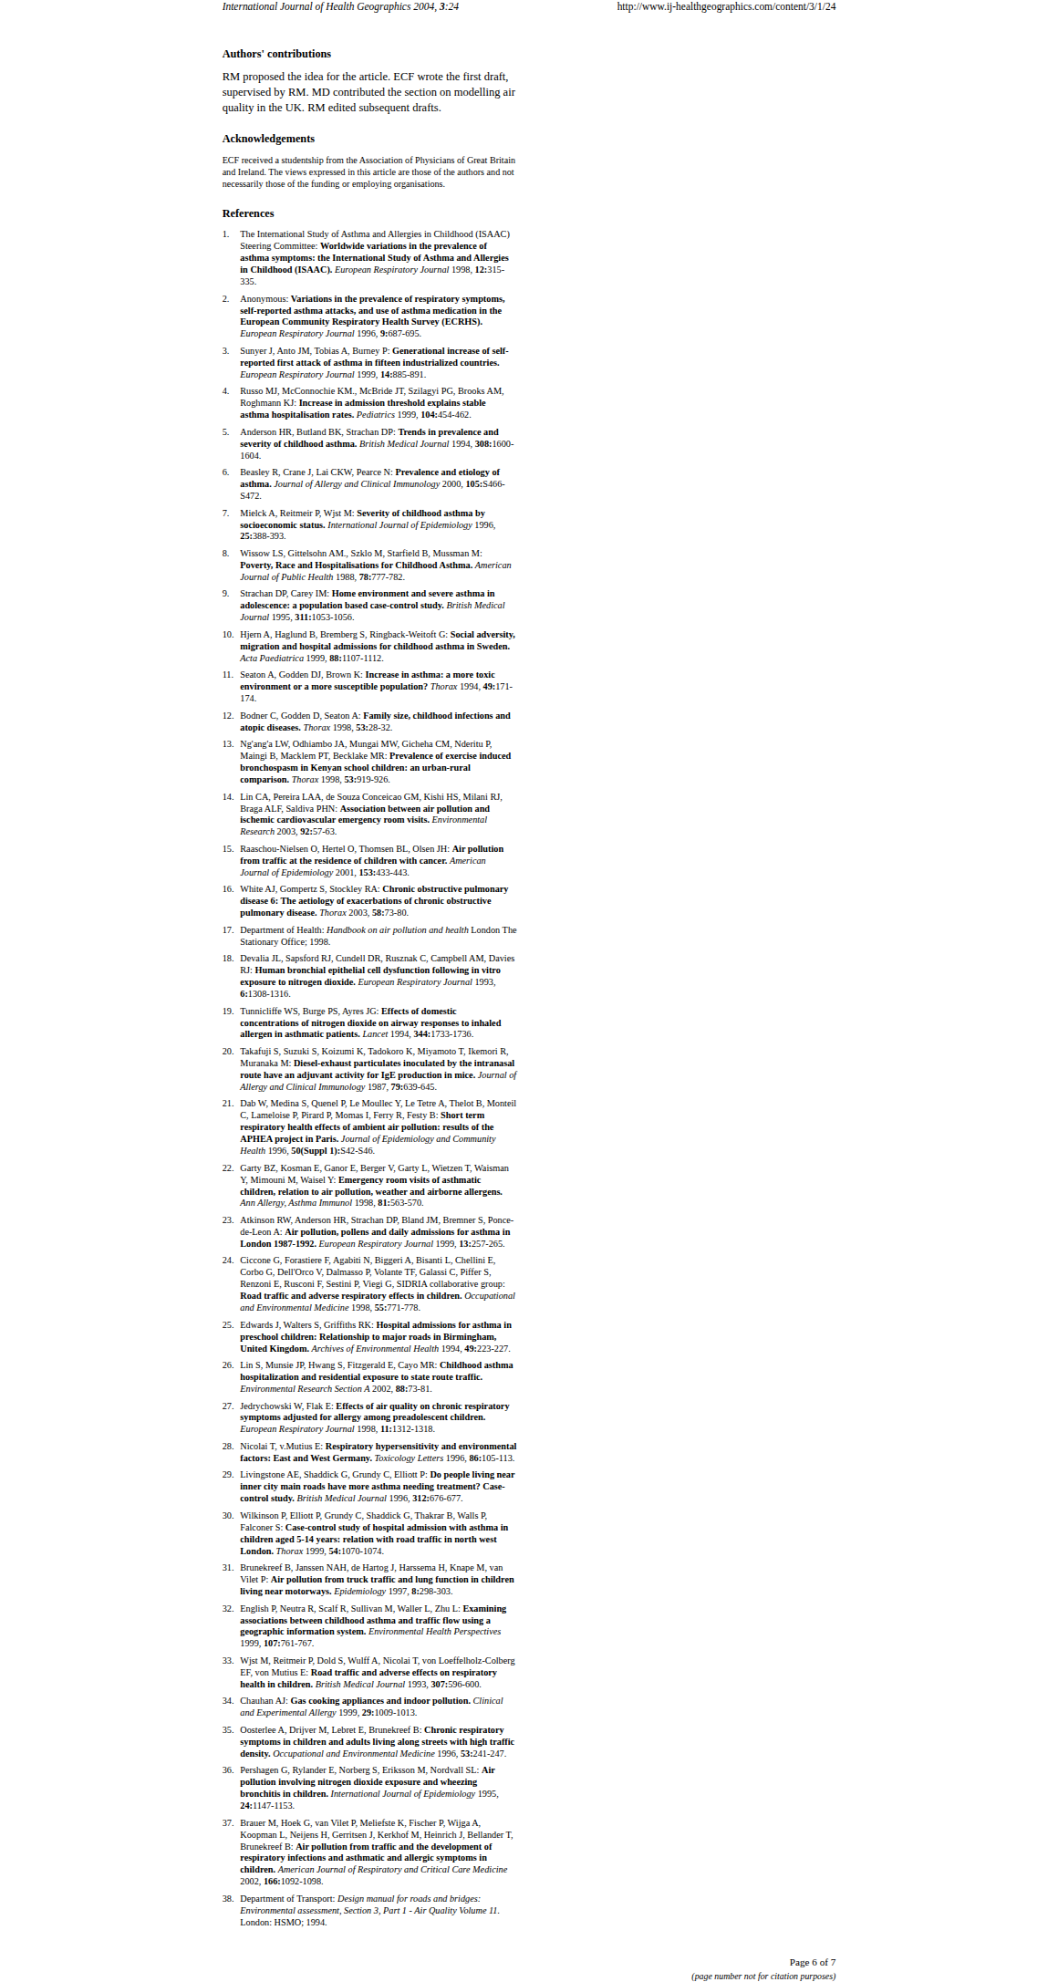International Journal of Health Geographics 2004, 3:24
http://www.ij-healthgeographics.com/content/3/1/24
Authors' contributions
RM proposed the idea for the article. ECF wrote the first draft, supervised by RM. MD contributed the section on modelling air quality in the UK. RM edited subsequent drafts.
Acknowledgements
ECF received a studentship from the Association of Physicians of Great Britain and Ireland. The views expressed in this article are those of the authors and not necessarily those of the funding or employing organisations.
References
The International Study of Asthma and Allergies in Childhood (ISAAC) Steering Committee: Worldwide variations in the prevalence of asthma symptoms: the International Study of Asthma and Allergies in Childhood (ISAAC). European Respiratory Journal 1998, 12: 315-335.
Anonymous: Variations in the prevalence of respiratory symptoms, self-reported asthma attacks, and use of asthma medication in the European Community Respiratory Health Survey (ECRHS). European Respiratory Journal 1996, 9: 687-695.
Sunyer J, Anto JM, Tobias A, Burney P: Generational increase of self-reported first attack of asthma in fifteen industrialized countries. European Respiratory Journal 1999, 14: 885-891.
Russo MJ, McConnochie KM., McBride JT, Szilagyi PG, Brooks AM, Roghmann KJ: Increase in admission threshold explains stable asthma hospitalisation rates. Pediatrics 1999, 104: 454-462.
Anderson HR, Butland BK, Strachan DP: Trends in prevalence and severity of childhood asthma. British Medical Journal 1994, 308: 1600-1604.
Beasley R, Crane J, Lai CKW, Pearce N: Prevalence and etiology of asthma. Journal of Allergy and Clinical Immunology 2000, 105: S466-S472.
Mielck A, Reitmeir P, Wjst M: Severity of childhood asthma by socioeconomic status. International Journal of Epidemiology 1996, 25: 388-393.
Wissow LS, Gittelsohn AM., Szklo M, Starfield B, Mussman M: Poverty, Race and Hospitalisations for Childhood Asthma. American Journal of Public Health 1988, 78: 777-782.
Strachan DP, Carey IM: Home environment and severe asthma in adolescence: a population based case-control study. British Medical Journal 1995, 311: 1053-1056.
Hjern A, Haglund B, Bremberg S, Ringback-Weitoft G: Social adversity, migration and hospital admissions for childhood asthma in Sweden. Acta Paediatrica 1999, 88: 1107-1112.
Seaton A, Godden DJ, Brown K: Increase in asthma: a more toxic environment or a more susceptible population? Thorax 1994, 49: 171-174.
Bodner C, Godden D, Seaton A: Family size, childhood infections and atopic diseases. Thorax 1998, 53: 28-32.
Ng'ang'a LW, Odhiambo JA, Mungai MW, Gicheha CM, Nderitu P, Maingi B, Macklem PT, Becklake MR: Prevalence of exercise induced bronchospasm in Kenyan school children: an urban-rural comparison. Thorax 1998, 53: 919-926.
Lin CA, Pereira LAA, de Souza Conceicao GM, Kishi HS, Milani RJ, Braga ALF, Saldiva PHN: Association between air pollution and ischemic cardiovascular emergency room visits. Environmental Research 2003, 92: 57-63.
Raaschou-Nielsen O, Hertel O, Thomsen BL, Olsen JH: Air pollution from traffic at the residence of children with cancer. American Journal of Epidemiology 2001, 153: 433-443.
White AJ, Gompertz S, Stockley RA: Chronic obstructive pulmonary disease 6: The aetiology of exacerbations of chronic obstructive pulmonary disease. Thorax 2003, 58: 73-80.
Department of Health: Handbook on air pollution and health London The Stationary Office; 1998.
Devalia JL, Sapsford RJ, Cundell DR, Rusznak C, Campbell AM, Davies RJ: Human bronchial epithelial cell dysfunction following in vitro exposure to nitrogen dioxide. European Respiratory Journal 1993, 6: 1308-1316.
Tunnicliffe WS, Burge PS, Ayres JG: Effects of domestic concentrations of nitrogen dioxide on airway responses to inhaled allergen in asthmatic patients. Lancet 1994, 344: 1733-1736.
Takafuji S, Suzuki S, Koizumi K, Tadokoro K, Miyamoto T, Ikemori R, Muranaka M: Diesel-exhaust particulates inoculated by the intranasal route have an adjuvant activity for IgE production in mice. Journal of Allergy and Clinical Immunology 1987, 79: 639-645.
Dab W, Medina S, Quenel P, Le Moullec Y, Le Tetre A, Thelot B, Monteil C, Lameloise P, Pirard P, Momas I, Ferry R, Festy B: Short term respiratory health effects of ambient air pollution: results of the APHEA project in Paris. Journal of Epidemiology and Community Health 1996, 50(Suppl 1): S42-S46.
Garty BZ, Kosman E, Ganor E, Berger V, Garty L, Wietzen T, Waisman Y, Mimouni M, Waisel Y: Emergency room visits of asthmatic children, relation to air pollution, weather and airborne allergens. Ann Allergy, Asthma Immunol 1998, 81: 563-570.
Atkinson RW, Anderson HR, Strachan DP, Bland JM, Bremner S, Ponce-de-Leon A: Air pollution, pollens and daily admissions for asthma in London 1987-1992. European Respiratory Journal 1999, 13: 257-265.
Ciccone G, Forastiere F, Agabiti N, Biggeri A, Bisanti L, Chellini E, Corbo G, Dell'Orco V, Dalmasso P, Volante TF, Galassi C, Piffer S, Renzoni E, Rusconi F, Sestini P, Viegi G, SIDRIA collaborative group: Road traffic and adverse respiratory effects in children. Occupational and Environmental Medicine 1998, 55: 771-778.
Edwards J, Walters S, Griffiths RK: Hospital admissions for asthma in preschool children: Relationship to major roads in Birmingham, United Kingdom. Archives of Environmental Health 1994, 49: 223-227.
Lin S, Munsie JP, Hwang S, Fitzgerald E, Cayo MR: Childhood asthma hospitalization and residential exposure to state route traffic. Environmental Research Section A 2002, 88: 73-81.
Jedrychowski W, Flak E: Effects of air quality on chronic respiratory symptoms adjusted for allergy among preadolescent children. European Respiratory Journal 1998, 11: 1312-1318.
Nicolai T, v.Mutius E: Respiratory hypersensitivity and environmental factors: East and West Germany. Toxicology Letters 1996, 86: 105-113.
Livingstone AE, Shaddick G, Grundy C, Elliott P: Do people living near inner city main roads have more asthma needing treatment? Case-control study. British Medical Journal 1996, 312: 676-677.
Wilkinson P, Elliott P, Grundy C, Shaddick G, Thakrar B, Walls P, Falconer S: Case-control study of hospital admission with asthma in children aged 5-14 years: relation with road traffic in north west London. Thorax 1999, 54: 1070-1074.
Brunekreef B, Janssen NAH, de Hartog J, Harssema H, Knape M, van Vilet P: Air pollution from truck traffic and lung function in children living near motorways. Epidemiology 1997, 8: 298-303.
English P, Neutra R, Scalf R, Sullivan M, Waller L, Zhu L: Examining associations between childhood asthma and traffic flow using a geographic information system. Environmental Health Perspectives 1999, 107: 761-767.
Wjst M, Reitmeir P, Dold S, Wulff A, Nicolai T, von Loeffelholz-Colberg EF, von Mutius E: Road traffic and adverse effects on respiratory health in children. British Medical Journal 1993, 307: 596-600.
Chauhan AJ: Gas cooking appliances and indoor pollution. Clinical and Experimental Allergy 1999, 29: 1009-1013.
Oosterlee A, Drijver M, Lebret E, Brunekreef B: Chronic respiratory symptoms in children and adults living along streets with high traffic density. Occupational and Environmental Medicine 1996, 53: 241-247.
Pershagen G, Rylander E, Norberg S, Eriksson M, Nordvall SL: Air pollution involving nitrogen dioxide exposure and wheezing bronchitis in children. International Journal of Epidemiology 1995, 24: 1147-1153.
Brauer M, Hoek G, van Vilet P, Meliefste K, Fischer P, Wijga A, Koopman L, Neijens H, Gerritsen J, Kerkhof M, Heinrich J, Bellander T, Brunekreef B: Air pollution from traffic and the development of respiratory infections and asthmatic and allergic symptoms in children. American Journal of Respiratory and Critical Care Medicine 2002, 166: 1092-1098.
Department of Transport: Design manual for roads and bridges: Environmental assessment, Section 3, Part 1 - Air Quality Volume 11. London: HSMO; 1994.
Page 6 of 7
(page number not for citation purposes)